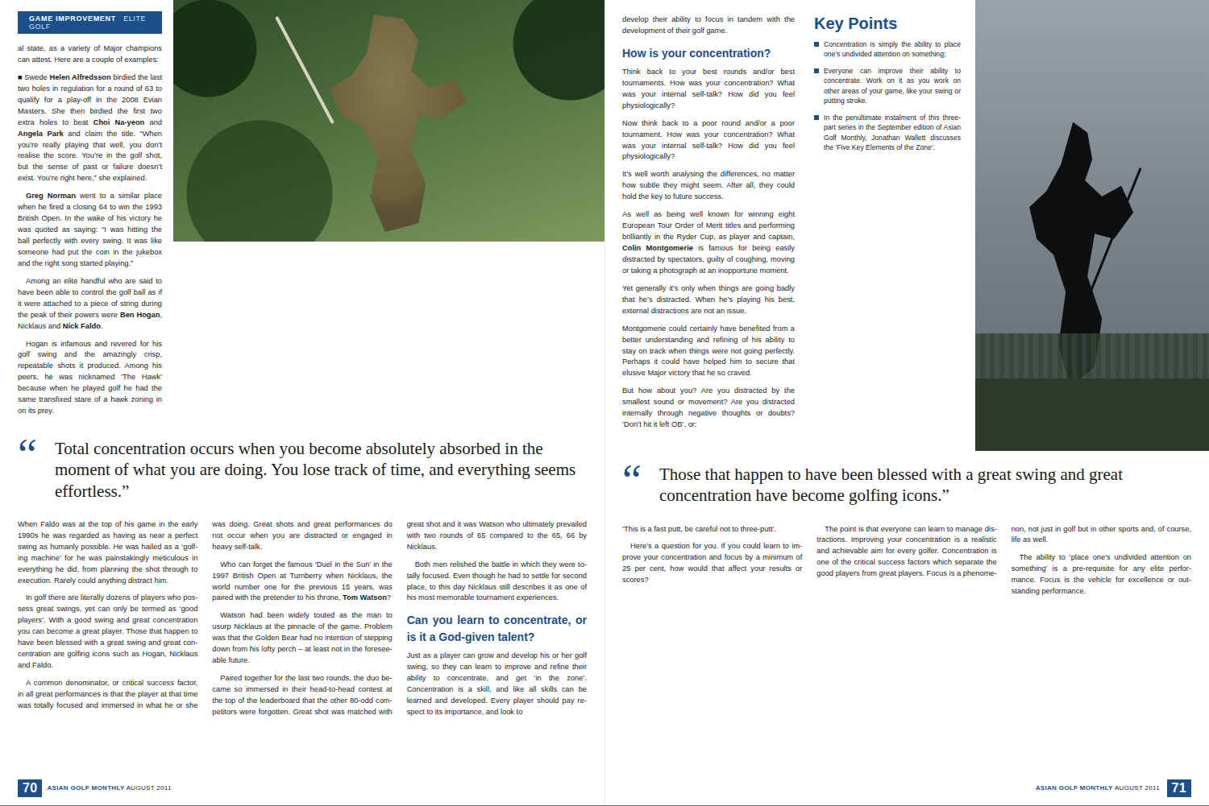GAME IMPROVEMENT ELITE GOLF
al state, as a variety of Major champions can attest. Here are a couple of examples:
■ Swede Helen Alfredsson birdied the last two holes in regulation for a round of 63 to qualify for a play-off in the 2008 Evian Masters. She then birdied the first two extra holes to beat Choi Na-yeon and Angela Park and claim the title. “When you’re really playing that well, you don’t realise the score. You’re in the golf shot, but the sense of past or failure doesn’t exist. You’re right here,” she explained.
Greg Norman went to a similar place when he fired a closing 64 to win the 1993 British Open. In the wake of his victory he was quoted as saying: “I was hitting the ball perfectly with every swing. It was like someone had put the coin in the jukebox and the right song started playing.”
Among an elite handful who are said to have been able to control the golf ball as if it were attached to a piece of string during the peak of their powers were Ben Hogan, Nicklaus and Nick Faldo.
Hogan is infamous and revered for his golf swing and the amazingly crisp, repeatable shots it produced. Among his peers, he was nicknamed ‘The Hawk’ because when he played golf he had the same transfixed stare of a hawk zoning in on its prey.
“Total concentration occurs when you become absolutely absorbed in the moment of what you are doing. You lose track of time, and everything seems effortless.”
When Faldo was at the top of his game in the early 1990s he was regarded as having as near a perfect swing as humanly possible. He was hailed as a ‘golfing machine’ for he was painstakingly meticulous in everything he did, from planning the shot through to execution. Rarely could anything distract him.
In golf there are literally dozens of players who possess great swings, yet can only be termed as ‘good players’. With a good swing and great concentration you can become a great player. Those that happen to have been blessed with a great swing and great concentration are golfing icons such as Hogan, Nicklaus and Faldo.
A common denominator, or critical success factor, in all great performances is that the player at that time was totally focused and immersed in what he or she was doing. Great shots and great performances do not occur when you are distracted or engaged in heavy self-talk.
Who can forget the famous ‘Duel in the Sun’ in the 1997 British Open at Turnberry when Nicklaus, the world number one for the previous 15 years, was paired with the pretender to his throne, Tom Watson?
Watson had been widely touted as the man to usurp Nicklaus at the pinnacle of the game. Problem was that the Golden Bear had no intention of stepping down from his lofty perch – at least not in the foreseeable future.
Paired together for the last two rounds, the duo became so immersed in their head-to-head contest at the top of the leaderboard that the other 80-odd competitors were forgotten. Great shot was matched with great shot and it was Watson who ultimately prevailed with two rounds of 65 compared to the 65, 66 by Nicklaus.
Both men relished the battle in which they were totally focused. Even though he had to settle for second place, to this day Nicklaus still describes it as one of his most memorable tournament experiences.
Can you learn to concentrate, or is it a God-given talent?
Just as a player can grow and develop his or her golf swing, so they can learn to improve and refine their ability to concentrate, and get ‘in the zone’. Concentration is a skill, and like all skills can be learned and developed. Every player should pay respect to its importance, and look to
70 ASIAN GOLF MONTHLY AUGUST 2011
develop their ability to focus in tandem with the development of their golf game.
How is your concentration?
Think back to your best rounds and/or best tournaments. How was your concentration? What was your internal self-talk? How did you feel physiologically?
Now think back to a poor round and/or a poor tournament. How was your concentration? What was your internal self-talk? How did you feel physiologically?
It’s well worth analysing the differences, no matter how subtle they might seem. After all, they could hold the key to future success.
As well as being well known for winning eight European Tour Order of Merit titles and performing brilliantly in the Ryder Cup, as player and captain, Colin Montgomerie is famous for being easily distracted by spectators, guilty of coughing, moving or taking a photograph at an inopportune moment.
Yet generally it’s only when things are going badly that he’s distracted. When he’s playing his best, external distractions are not an issue.
Montgomerie could certainly have benefited from a better understanding and refining of his ability to stay on track when things were not going perfectly. Perhaps it could have helped him to secure that elusive Major victory that he so craved.
But how about you? Are you distracted by the smallest sound or movement? Are you distracted internally through negative thoughts or doubts? ‘Don’t hit it left OB’, or:
Key Points
Concentration is simply the ability to place one’s undivided attention on something;
Everyone can improve their ability to concentrate. Work on it as you work on other areas of your game, like your swing or putting stroke.
In the penultimate instalment of this three-part series in the September edition of Asian Golf Monthly, Jonathan Wallett discusses the ‘Five Key Elements of the Zone’.
“Those that happen to have been blessed with a great swing and great concentration have become golfing icons.”
‘This is a fast putt, be careful not to three-putt’.
Here’s a question for you. If you could learn to improve your concentration and focus by a minimum of 25 per cent, how would that affect your results or scores?
The point is that everyone can learn to manage distractions. Improving your concentration is a realistic and achievable aim for every golfer. Concentration is one of the critical success factors which separate the good players from great players. Focus is a phenomenon, not just in golf but in other sports and, of course, life as well.
The ability to ‘place one’s undivided attention on something’ is a pre-requisite for any elite performance. Focus is the vehicle for excellence or outstanding performance.
ASIAN GOLF MONTHLY AUGUST 2011 71